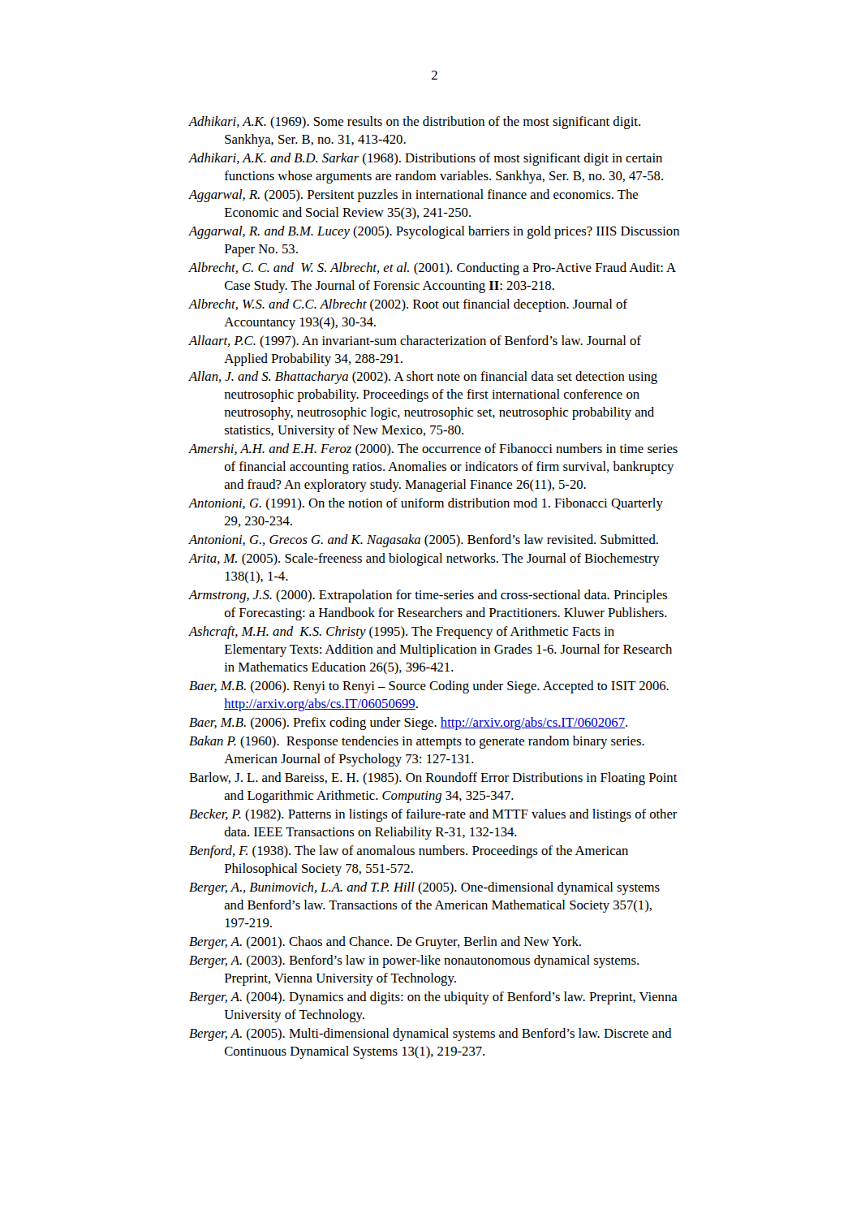2
Adhikari, A.K. (1969). Some results on the distribution of the most significant digit. Sankhya, Ser. B, no. 31, 413-420.
Adhikari, A.K. and B.D. Sarkar (1968). Distributions of most significant digit in certain functions whose arguments are random variables. Sankhya, Ser. B, no. 30, 47-58.
Aggarwal, R. (2005). Persitent puzzles in international finance and economics. The Economic and Social Review 35(3), 241-250.
Aggarwal, R. and B.M. Lucey (2005). Psycological barriers in gold prices? IIIS Discussion Paper No. 53.
Albrecht, C. C. and W. S. Albrecht, et al. (2001). Conducting a Pro-Active Fraud Audit: A Case Study. The Journal of Forensic Accounting II: 203-218.
Albrecht, W.S. and C.C. Albrecht (2002). Root out financial deception. Journal of Accountancy 193(4), 30-34.
Allaart, P.C. (1997). An invariant-sum characterization of Benford’s law. Journal of Applied Probability 34, 288-291.
Allan, J. and S. Bhattacharya (2002). A short note on financial data set detection using neutrosophic probability. Proceedings of the first international conference on neutrosophy, neutrosophic logic, neutrosophic set, neutrosophic probability and statistics, University of New Mexico, 75-80.
Amershi, A.H. and E.H. Feroz (2000). The occurrence of Fibanocci numbers in time series of financial accounting ratios. Anomalies or indicators of firm survival, bankruptcy and fraud? An exploratory study. Managerial Finance 26(11), 5-20.
Antonioni, G. (1991). On the notion of uniform distribution mod 1. Fibonacci Quarterly 29, 230-234.
Antonioni, G., Grecos G. and K. Nagasaka (2005). Benford’s law revisited. Submitted.
Arita, M. (2005). Scale-freeness and biological networks. The Journal of Biochemestry 138(1), 1-4.
Armstrong, J.S. (2000). Extrapolation for time-series and cross-sectional data. Principles of Forecasting: a Handbook for Researchers and Practitioners. Kluwer Publishers.
Ashcraft, M.H. and K.S. Christy (1995). The Frequency of Arithmetic Facts in Elementary Texts: Addition and Multiplication in Grades 1-6. Journal for Research in Mathematics Education 26(5), 396-421.
Baer, M.B. (2006). Renyi to Renyi – Source Coding under Siege. Accepted to ISIT 2006. http://arxiv.org/abs/cs.IT/06050699.
Baer, M.B. (2006). Prefix coding under Siege. http://arxiv.org/abs/cs.IT/0602067.
Bakan P. (1960). Response tendencies in attempts to generate random binary series. American Journal of Psychology 73: 127-131.
Barlow, J. L. and Bareiss, E. H. (1985). On Roundoff Error Distributions in Floating Point and Logarithmic Arithmetic. Computing 34, 325-347.
Becker, P. (1982). Patterns in listings of failure-rate and MTTF values and listings of other data. IEEE Transactions on Reliability R-31, 132-134.
Benford, F. (1938). The law of anomalous numbers. Proceedings of the American Philosophical Society 78, 551-572.
Berger, A., Bunimovich, L.A. and T.P. Hill (2005). One-dimensional dynamical systems and Benford’s law. Transactions of the American Mathematical Society 357(1), 197-219.
Berger, A. (2001). Chaos and Chance. De Gruyter, Berlin and New York.
Berger, A. (2003). Benford’s law in power-like nonautonomous dynamical systems. Preprint, Vienna University of Technology.
Berger, A. (2004). Dynamics and digits: on the ubiquity of Benford’s law. Preprint, Vienna University of Technology.
Berger, A. (2005). Multi-dimensional dynamical systems and Benford’s law. Discrete and Continuous Dynamical Systems 13(1), 219-237.